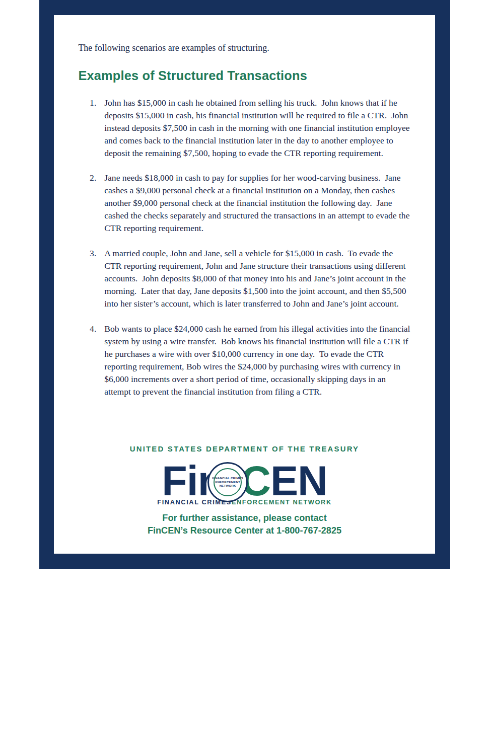The following scenarios are examples of structuring.
Examples of Structured Transactions
John has $15,000 in cash he obtained from selling his truck. John knows that if he deposits $15,000 in cash, his financial institution will be required to file a CTR. John instead deposits $7,500 in cash in the morning with one financial institution employee and comes back to the financial institution later in the day to another employee to deposit the remaining $7,500, hoping to evade the CTR reporting requirement.
Jane needs $18,000 in cash to pay for supplies for her wood-carving business. Jane cashes a $9,000 personal check at a financial institution on a Monday, then cashes another $9,000 personal check at the financial institution the following day. Jane cashed the checks separately and structured the transactions in an attempt to evade the CTR reporting requirement.
A married couple, John and Jane, sell a vehicle for $15,000 in cash. To evade the CTR reporting requirement, John and Jane structure their transactions using different accounts. John deposits $8,000 of that money into his and Jane’s joint account in the morning. Later that day, Jane deposits $1,500 into the joint account, and then $5,500 into her sister’s account, which is later transferred to John and Jane’s joint account.
Bob wants to place $24,000 cash he earned from his illegal activities into the financial system by using a wire transfer. Bob knows his financial institution will file a CTR if he purchases a wire with over $10,000 currency in one day. To evade the CTR reporting requirement, Bob wires the $24,000 by purchasing wires with currency in $6,000 increments over a short period of time, occasionally skipping days in an attempt to prevent the financial institution from filing a CTR.
UNITED STATES DEPARTMENT OF THE TREASURY
FinFINANCIAL CRIMES
ENFORCEMENT NETWORK CEN
FINANCIAL CRIMES ENFORCEMENT NETWORK
For further assistance, please contact
FinCEN’s Resource Center at 1-800-767-2825